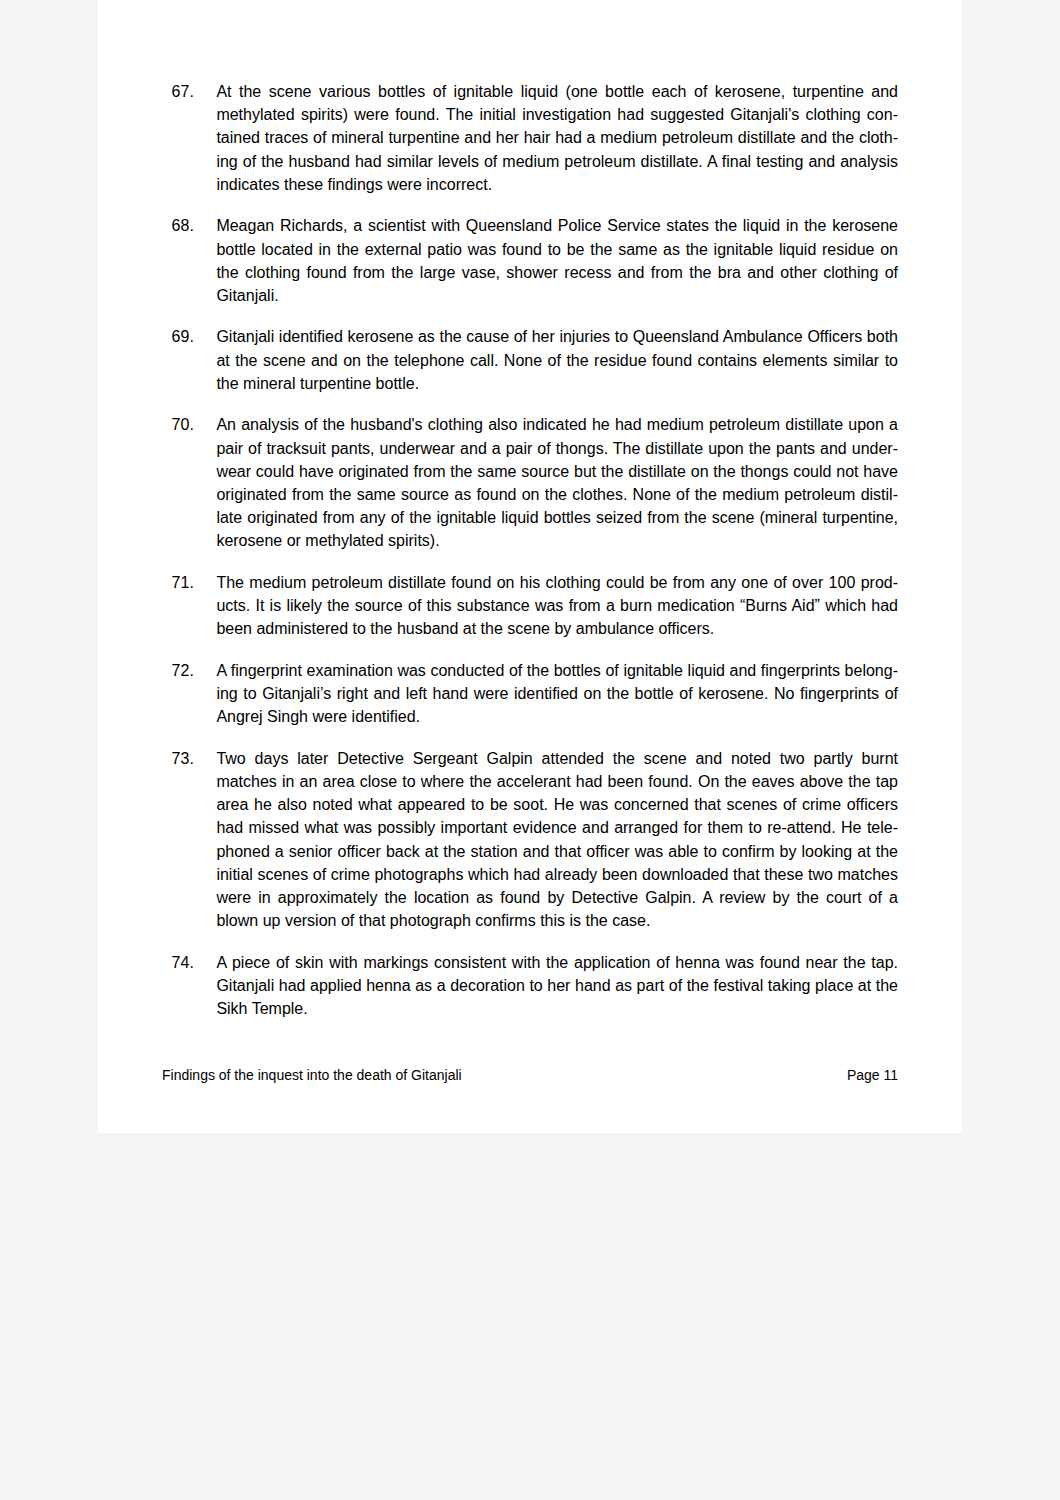At the scene various bottles of ignitable liquid (one bottle each of kerosene, turpentine and methylated spirits) were found. The initial investigation had suggested Gitanjali's clothing contained traces of mineral turpentine and her hair had a medium petroleum distillate and the clothing of the husband had similar levels of medium petroleum distillate. A final testing and analysis indicates these findings were incorrect.
Meagan Richards, a scientist with Queensland Police Service states the liquid in the kerosene bottle located in the external patio was found to be the same as the ignitable liquid residue on the clothing found from the large vase, shower recess and from the bra and other clothing of Gitanjali.
Gitanjali identified kerosene as the cause of her injuries to Queensland Ambulance Officers both at the scene and on the telephone call. None of the residue found contains elements similar to the mineral turpentine bottle.
An analysis of the husband's clothing also indicated he had medium petroleum distillate upon a pair of tracksuit pants, underwear and a pair of thongs. The distillate upon the pants and underwear could have originated from the same source but the distillate on the thongs could not have originated from the same source as found on the clothes. None of the medium petroleum distillate originated from any of the ignitable liquid bottles seized from the scene (mineral turpentine, kerosene or methylated spirits).
The medium petroleum distillate found on his clothing could be from any one of over 100 products. It is likely the source of this substance was from a burn medication “Burns Aid” which had been administered to the husband at the scene by ambulance officers.
A fingerprint examination was conducted of the bottles of ignitable liquid and fingerprints belonging to Gitanjali’s right and left hand were identified on the bottle of kerosene. No fingerprints of Angrej Singh were identified.
Two days later Detective Sergeant Galpin attended the scene and noted two partly burnt matches in an area close to where the accelerant had been found. On the eaves above the tap area he also noted what appeared to be soot. He was concerned that scenes of crime officers had missed what was possibly important evidence and arranged for them to re-attend. He telephoned a senior officer back at the station and that officer was able to confirm by looking at the initial scenes of crime photographs which had already been downloaded that these two matches were in approximately the location as found by Detective Galpin. A review by the court of a blown up version of that photograph confirms this is the case.
A piece of skin with markings consistent with the application of henna was found near the tap. Gitanjali had applied henna as a decoration to her hand as part of the festival taking place at the Sikh Temple.
Findings of the inquest into the death of Gitanjali Page 11